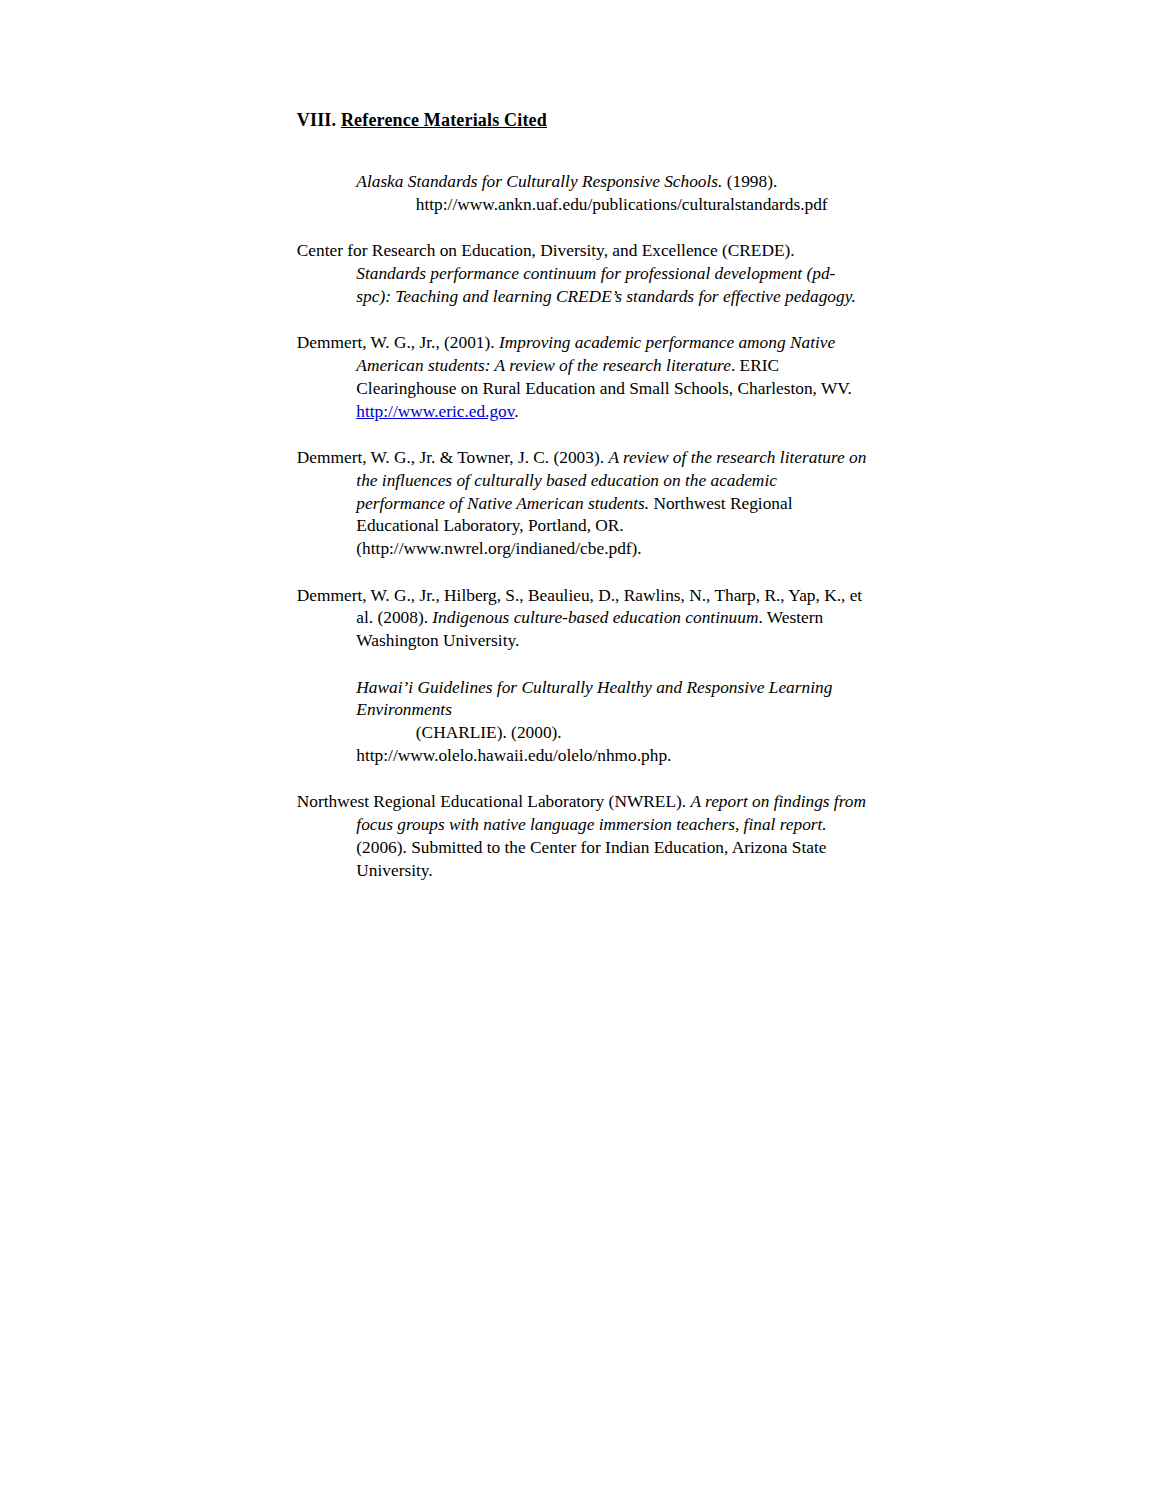VIII. Reference Materials Cited
Alaska Standards for Culturally Responsive Schools. (1998).
http://www.ankn.uaf.edu/publications/culturalstandards.pdf
Center for Research on Education, Diversity, and Excellence (CREDE). Standards performance continuum for professional development (pd-spc): Teaching and learning CREDE’s standards for effective pedagogy.
Demmert, W. G., Jr., (2001). Improving academic performance among Native American students: A review of the research literature. ERIC Clearinghouse on Rural Education and Small Schools, Charleston, WV. http://www.eric.ed.gov.
Demmert, W. G., Jr. & Towner, J. C. (2003). A review of the research literature on the influences of culturally based education on the academic performance of Native American students. Northwest Regional Educational Laboratory, Portland, OR. (http://www.nwrel.org/indianed/cbe.pdf).
Demmert, W. G., Jr., Hilberg, S., Beaulieu, D., Rawlins, N., Tharp, R., Yap, K., et al. (2008). Indigenous culture-based education continuum. Western Washington University.
Hawai’i Guidelines for Culturally Healthy and Responsive Learning Environments
(CHARLIE). (2000). http://www.olelo.hawaii.edu/olelo/nhmo.php.
Northwest Regional Educational Laboratory (NWREL). A report on findings from focus groups with native language immersion teachers, final report. (2006). Submitted to the Center for Indian Education, Arizona State University.